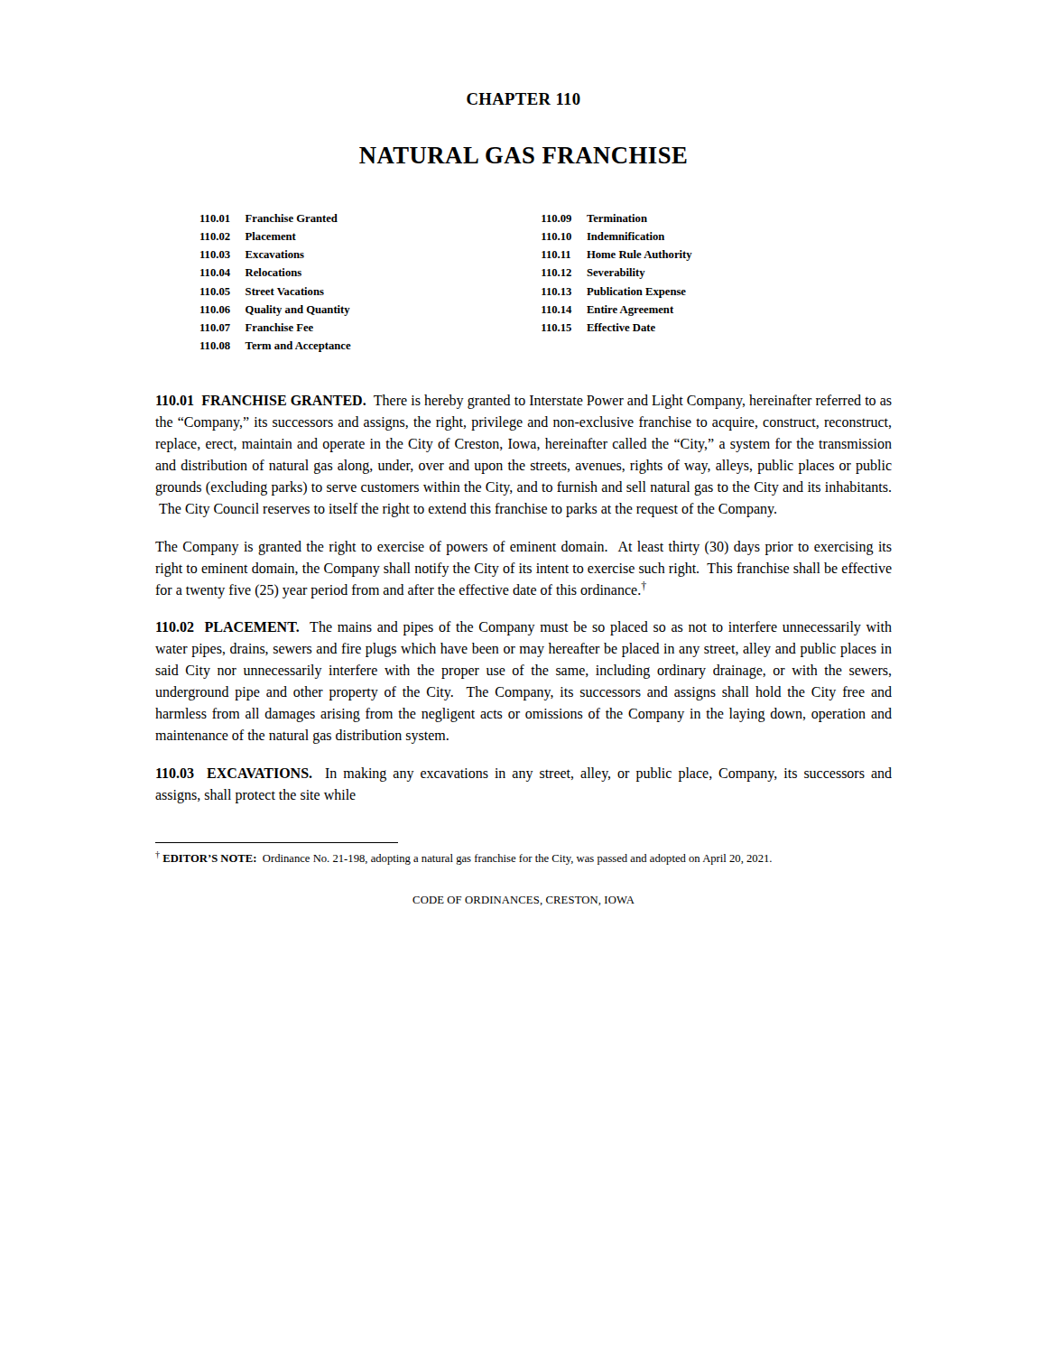CHAPTER 110
NATURAL GAS FRANCHISE
| 110.01 | Franchise Granted | | 110.09 | Termination |
| 110.02 | Placement | | 110.10 | Indemnification |
| 110.03 | Excavations | | 110.11 | Home Rule Authority |
| 110.04 | Relocations | | 110.12 | Severability |
| 110.05 | Street Vacations | | 110.13 | Publication Expense |
| 110.06 | Quality and Quantity | | 110.14 | Entire Agreement |
| 110.07 | Franchise Fee | | 110.15 | Effective Date |
| 110.08 | Term and Acceptance | | | |
110.01 FRANCHISE GRANTED. There is hereby granted to Interstate Power and Light Company, hereinafter referred to as the “Company,” its successors and assigns, the right, privilege and non-exclusive franchise to acquire, construct, reconstruct, replace, erect, maintain and operate in the City of Creston, Iowa, hereinafter called the “City,” a system for the transmission and distribution of natural gas along, under, over and upon the streets, avenues, rights of way, alleys, public places or public grounds (excluding parks) to serve customers within the City, and to furnish and sell natural gas to the City and its inhabitants. The City Council reserves to itself the right to extend this franchise to parks at the request of the Company.
The Company is granted the right to exercise of powers of eminent domain. At least thirty (30) days prior to exercising its right to eminent domain, the Company shall notify the City of its intent to exercise such right. This franchise shall be effective for a twenty five (25) year period from and after the effective date of this ordinance.†
110.02 PLACEMENT. The mains and pipes of the Company must be so placed so as not to interfere unnecessarily with water pipes, drains, sewers and fire plugs which have been or may hereafter be placed in any street, alley and public places in said City nor unnecessarily interfere with the proper use of the same, including ordinary drainage, or with the sewers, underground pipe and other property of the City. The Company, its successors and assigns shall hold the City free and harmless from all damages arising from the negligent acts or omissions of the Company in the laying down, operation and maintenance of the natural gas distribution system.
110.03 EXCAVATIONS. In making any excavations in any street, alley, or public place, Company, its successors and assigns, shall protect the site while
† EDITOR’S NOTE: Ordinance No. 21-198, adopting a natural gas franchise for the City, was passed and adopted on April 20, 2021.
CODE OF ORDINANCES, CRESTON, IOWA